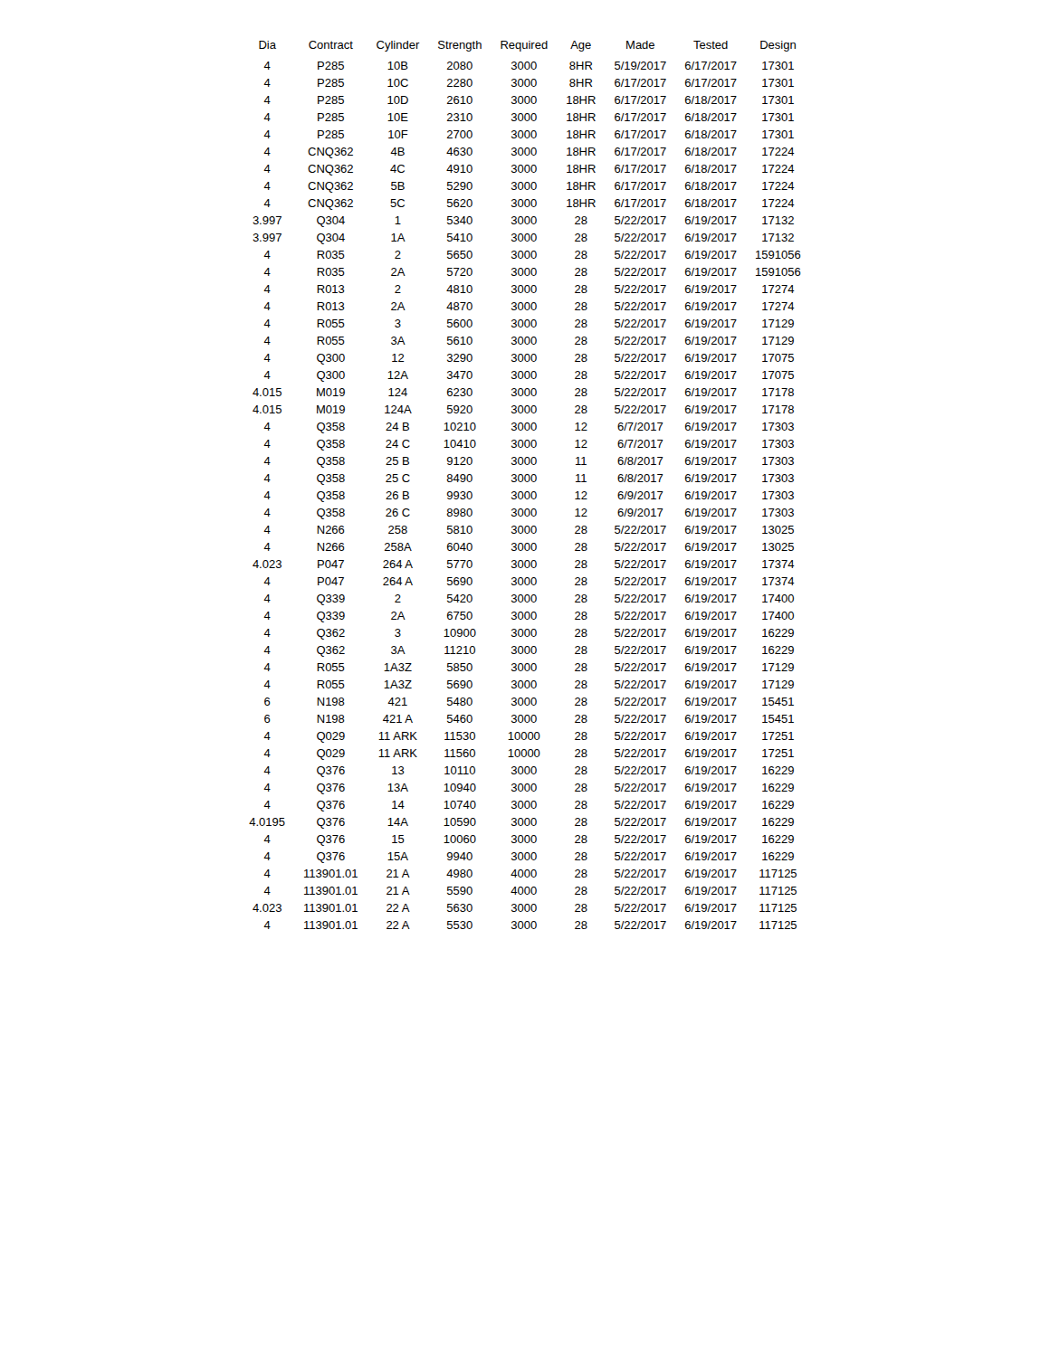| Dia | Contract | Cylinder | Strength | Required | Age | Made | Tested | Design |
| --- | --- | --- | --- | --- | --- | --- | --- | --- |
| 4 | P285 | 10B | 2080 | 3000 | 8HR | 5/19/2017 | 6/17/2017 | 17301 |
| 4 | P285 | 10C | 2280 | 3000 | 8HR | 6/17/2017 | 6/17/2017 | 17301 |
| 4 | P285 | 10D | 2610 | 3000 | 18HR | 6/17/2017 | 6/18/2017 | 17301 |
| 4 | P285 | 10E | 2310 | 3000 | 18HR | 6/17/2017 | 6/18/2017 | 17301 |
| 4 | P285 | 10F | 2700 | 3000 | 18HR | 6/17/2017 | 6/18/2017 | 17301 |
| 4 | CNQ362 | 4B | 4630 | 3000 | 18HR | 6/17/2017 | 6/18/2017 | 17224 |
| 4 | CNQ362 | 4C | 4910 | 3000 | 18HR | 6/17/2017 | 6/18/2017 | 17224 |
| 4 | CNQ362 | 5B | 5290 | 3000 | 18HR | 6/17/2017 | 6/18/2017 | 17224 |
| 4 | CNQ362 | 5C | 5620 | 3000 | 18HR | 6/17/2017 | 6/18/2017 | 17224 |
| 3.997 | Q304 | 1 | 5340 | 3000 | 28 | 5/22/2017 | 6/19/2017 | 17132 |
| 3.997 | Q304 | 1A | 5410 | 3000 | 28 | 5/22/2017 | 6/19/2017 | 17132 |
| 4 | R035 | 2 | 5650 | 3000 | 28 | 5/22/2017 | 6/19/2017 | 1591056 |
| 4 | R035 | 2A | 5720 | 3000 | 28 | 5/22/2017 | 6/19/2017 | 1591056 |
| 4 | R013 | 2 | 4810 | 3000 | 28 | 5/22/2017 | 6/19/2017 | 17274 |
| 4 | R013 | 2A | 4870 | 3000 | 28 | 5/22/2017 | 6/19/2017 | 17274 |
| 4 | R055 | 3 | 5600 | 3000 | 28 | 5/22/2017 | 6/19/2017 | 17129 |
| 4 | R055 | 3A | 5610 | 3000 | 28 | 5/22/2017 | 6/19/2017 | 17129 |
| 4 | Q300 | 12 | 3290 | 3000 | 28 | 5/22/2017 | 6/19/2017 | 17075 |
| 4 | Q300 | 12A | 3470 | 3000 | 28 | 5/22/2017 | 6/19/2017 | 17075 |
| 4.015 | M019 | 124 | 6230 | 3000 | 28 | 5/22/2017 | 6/19/2017 | 17178 |
| 4.015 | M019 | 124A | 5920 | 3000 | 28 | 5/22/2017 | 6/19/2017 | 17178 |
| 4 | Q358 | 24 B | 10210 | 3000 | 12 | 6/7/2017 | 6/19/2017 | 17303 |
| 4 | Q358 | 24 C | 10410 | 3000 | 12 | 6/7/2017 | 6/19/2017 | 17303 |
| 4 | Q358 | 25 B | 9120 | 3000 | 11 | 6/8/2017 | 6/19/2017 | 17303 |
| 4 | Q358 | 25 C | 8490 | 3000 | 11 | 6/8/2017 | 6/19/2017 | 17303 |
| 4 | Q358 | 26 B | 9930 | 3000 | 12 | 6/9/2017 | 6/19/2017 | 17303 |
| 4 | Q358 | 26 C | 8980 | 3000 | 12 | 6/9/2017 | 6/19/2017 | 17303 |
| 4 | N266 | 258 | 5810 | 3000 | 28 | 5/22/2017 | 6/19/2017 | 13025 |
| 4 | N266 | 258A | 6040 | 3000 | 28 | 5/22/2017 | 6/19/2017 | 13025 |
| 4.023 | P047 | 264 A | 5770 | 3000 | 28 | 5/22/2017 | 6/19/2017 | 17374 |
| 4 | P047 | 264 A | 5690 | 3000 | 28 | 5/22/2017 | 6/19/2017 | 17374 |
| 4 | Q339 | 2 | 5420 | 3000 | 28 | 5/22/2017 | 6/19/2017 | 17400 |
| 4 | Q339 | 2A | 6750 | 3000 | 28 | 5/22/2017 | 6/19/2017 | 17400 |
| 4 | Q362 | 3 | 10900 | 3000 | 28 | 5/22/2017 | 6/19/2017 | 16229 |
| 4 | Q362 | 3A | 11210 | 3000 | 28 | 5/22/2017 | 6/19/2017 | 16229 |
| 4 | R055 | 1A3Z | 5850 | 3000 | 28 | 5/22/2017 | 6/19/2017 | 17129 |
| 4 | R055 | 1A3Z | 5690 | 3000 | 28 | 5/22/2017 | 6/19/2017 | 17129 |
| 6 | N198 | 421 | 5480 | 3000 | 28 | 5/22/2017 | 6/19/2017 | 15451 |
| 6 | N198 | 421 A | 5460 | 3000 | 28 | 5/22/2017 | 6/19/2017 | 15451 |
| 4 | Q029 | 11 ARK | 11530 | 10000 | 28 | 5/22/2017 | 6/19/2017 | 17251 |
| 4 | Q029 | 11 ARK | 11560 | 10000 | 28 | 5/22/2017 | 6/19/2017 | 17251 |
| 4 | Q376 | 13 | 10110 | 3000 | 28 | 5/22/2017 | 6/19/2017 | 16229 |
| 4 | Q376 | 13A | 10940 | 3000 | 28 | 5/22/2017 | 6/19/2017 | 16229 |
| 4 | Q376 | 14 | 10740 | 3000 | 28 | 5/22/2017 | 6/19/2017 | 16229 |
| 4.0195 | Q376 | 14A | 10590 | 3000 | 28 | 5/22/2017 | 6/19/2017 | 16229 |
| 4 | Q376 | 15 | 10060 | 3000 | 28 | 5/22/2017 | 6/19/2017 | 16229 |
| 4 | Q376 | 15A | 9940 | 3000 | 28 | 5/22/2017 | 6/19/2017 | 16229 |
| 4 | 113901.01 | 21 A | 4980 | 4000 | 28 | 5/22/2017 | 6/19/2017 | 117125 |
| 4 | 113901.01 | 21 A | 5590 | 4000 | 28 | 5/22/2017 | 6/19/2017 | 117125 |
| 4.023 | 113901.01 | 22 A | 5630 | 3000 | 28 | 5/22/2017 | 6/19/2017 | 117125 |
| 4 | 113901.01 | 22 A | 5530 | 3000 | 28 | 5/22/2017 | 6/19/2017 | 117125 |